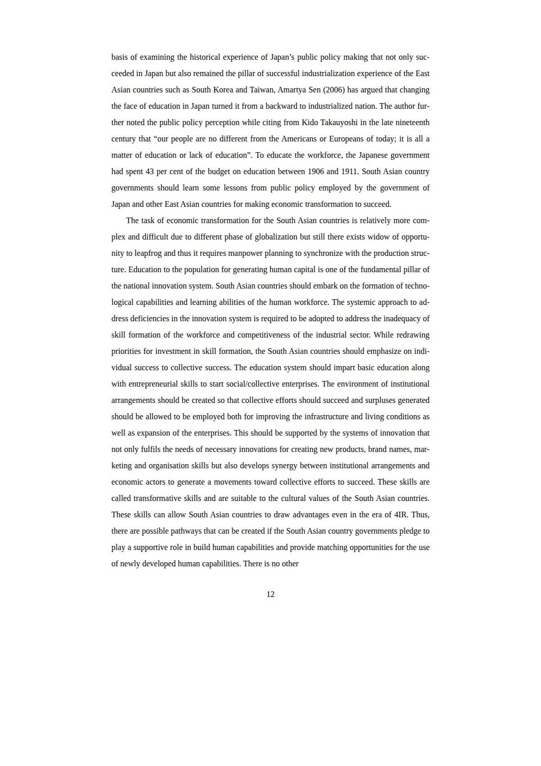basis of examining the historical experience of Japan’s public policy making that not only succeeded in Japan but also remained the pillar of successful industrialization experience of the East Asian countries such as South Korea and Taiwan, Amartya Sen (2006) has argued that changing the face of education in Japan turned it from a backward to industrialized nation. The author further noted the public policy perception while citing from Kido Takauyoshi in the late nineteenth century that “our people are no different from the Americans or Europeans of today; it is all a matter of education or lack of education”. To educate the workforce, the Japanese government had spent 43 per cent of the budget on education between 1906 and 1911. South Asian country governments should learn some lessons from public policy employed by the government of Japan and other East Asian countries for making economic transformation to succeed.
The task of economic transformation for the South Asian countries is relatively more complex and difficult due to different phase of globalization but still there exists widow of opportunity to leapfrog and thus it requires manpower planning to synchronize with the production structure. Education to the population for generating human capital is one of the fundamental pillar of the national innovation system. South Asian countries should embark on the formation of technological capabilities and learning abilities of the human workforce. The systemic approach to address deficiencies in the innovation system is required to be adopted to address the inadequacy of skill formation of the workforce and competitiveness of the industrial sector. While redrawing priorities for investment in skill formation, the South Asian countries should emphasize on individual success to collective success. The education system should impart basic education along with entrepreneurial skills to start social/collective enterprises. The environment of institutional arrangements should be created so that collective efforts should succeed and surpluses generated should be allowed to be employed both for improving the infrastructure and living conditions as well as expansion of the enterprises. This should be supported by the systems of innovation that not only fulfils the needs of necessary innovations for creating new products, brand names, marketing and organisation skills but also develops synergy between institutional arrangements and economic actors to generate a movements toward collective efforts to succeed. These skills are called transformative skills and are suitable to the cultural values of the South Asian countries. These skills can allow South Asian countries to draw advantages even in the era of 4IR. Thus, there are possible pathways that can be created if the South Asian country governments pledge to play a supportive role in build human capabilities and provide matching opportunities for the use of newly developed human capabilities. There is no other
12